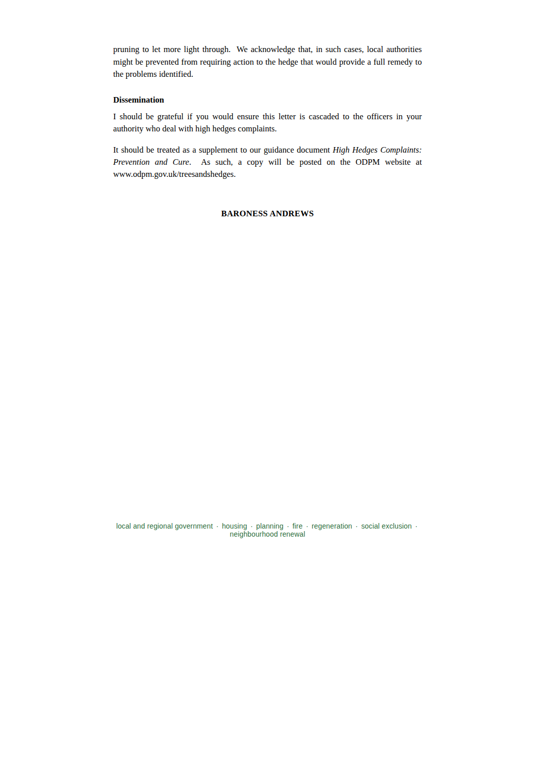pruning to let more light through. We acknowledge that, in such cases, local authorities might be prevented from requiring action to the hedge that would provide a full remedy to the problems identified.
Dissemination
I should be grateful if you would ensure this letter is cascaded to the officers in your authority who deal with high hedges complaints.
It should be treated as a supplement to our guidance document High Hedges Complaints: Prevention and Cure. As such, a copy will be posted on the ODPM website at www.odpm.gov.uk/treesandshedges.
BARONESS ANDREWS
local and regional government · housing · planning · fire · regeneration · social exclusion · neighbourhood renewal